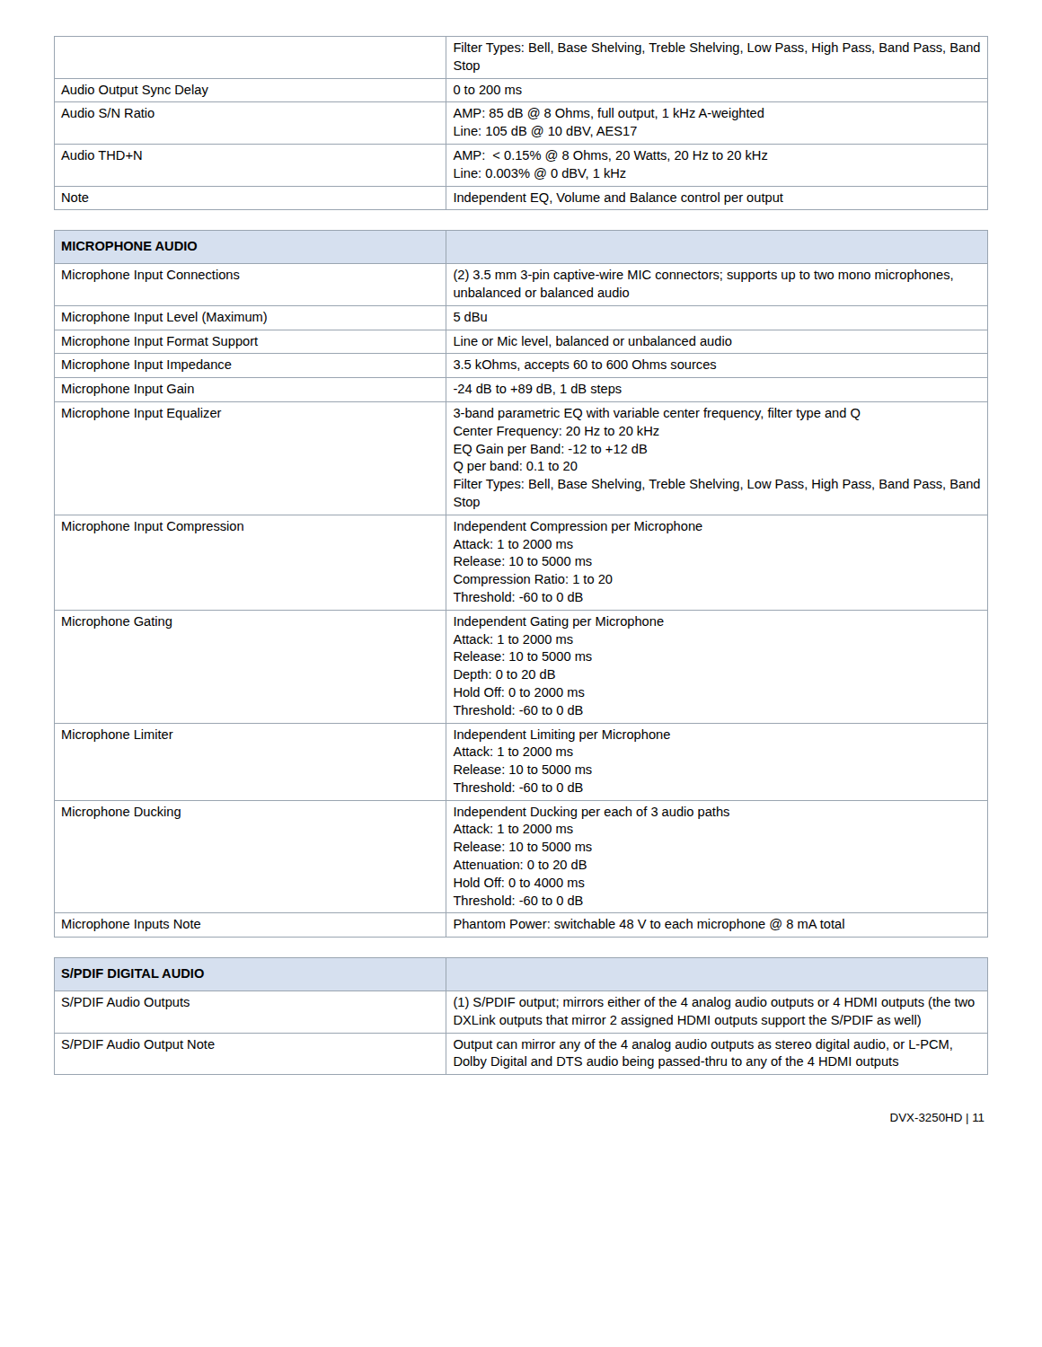| | Filter Types: Bell, Base Shelving, Treble Shelving, Low Pass, High Pass, Band Pass, Band Stop |
| Audio Output Sync Delay | 0 to 200 ms |
| Audio S/N Ratio | AMP: 85 dB @ 8 Ohms, full output, 1 kHz A-weighted Line: 105 dB @ 10 dBV, AES17 |
| Audio THD+N | AMP: < 0.15% @ 8 Ohms, 20 Watts, 20 Hz to 20 kHz Line: 0.003% @ 0 dBV, 1 kHz |
| Note | Independent EQ, Volume and Balance control per output |
| MICROPHONE AUDIO | |
| Microphone Input Connections | (2) 3.5 mm 3-pin captive-wire MIC connectors; supports up to two mono microphones, unbalanced or balanced audio |
| Microphone Input Level (Maximum) | 5 dBu |
| Microphone Input Format Support | Line or Mic level, balanced or unbalanced audio |
| Microphone Input Impedance | 3.5 kOhms, accepts 60 to 600 Ohms sources |
| Microphone Input Gain | -24 dB to +89 dB, 1 dB steps |
| Microphone Input Equalizer | 3-band parametric EQ with variable center frequency, filter type and Q Center Frequency: 20 Hz to 20 kHz EQ Gain per Band: -12 to +12 dB Q per band: 0.1 to 20 Filter Types: Bell, Base Shelving, Treble Shelving, Low Pass, High Pass, Band Pass, Band Stop |
| Microphone Input Compression | Independent Compression per Microphone Attack: 1 to 2000 ms Release: 10 to 5000 ms Compression Ratio: 1 to 20 Threshold: -60 to 0 dB |
| Microphone Gating | Independent Gating per Microphone Attack: 1 to 2000 ms Release: 10 to 5000 ms Depth: 0 to 20 dB Hold Off: 0 to 2000 ms Threshold: -60 to 0 dB |
| Microphone Limiter | Independent Limiting per Microphone Attack: 1 to 2000 ms Release: 10 to 5000 ms Threshold: -60 to 0 dB |
| Microphone Ducking | Independent Ducking per each of 3 audio paths Attack: 1 to 2000 ms Release: 10 to 5000 ms Attenuation: 0 to 20 dB Hold Off: 0 to 4000 ms Threshold: -60 to 0 dB |
| Microphone Inputs Note | Phantom Power: switchable 48 V to each microphone @ 8 mA total |
| S/PDIF DIGITAL AUDIO | |
| S/PDIF Audio Outputs | (1) S/PDIF output; mirrors either of the 4 analog audio outputs or 4 HDMI outputs (the two DXLink outputs that mirror 2 assigned HDMI outputs support the S/PDIF as well) |
| S/PDIF Audio Output Note | Output can mirror any of the 4 analog audio outputs as stereo digital audio, or L-PCM, Dolby Digital and DTS audio being passed-thru to any of the 4 HDMI outputs |
DVX-3250HD | 11